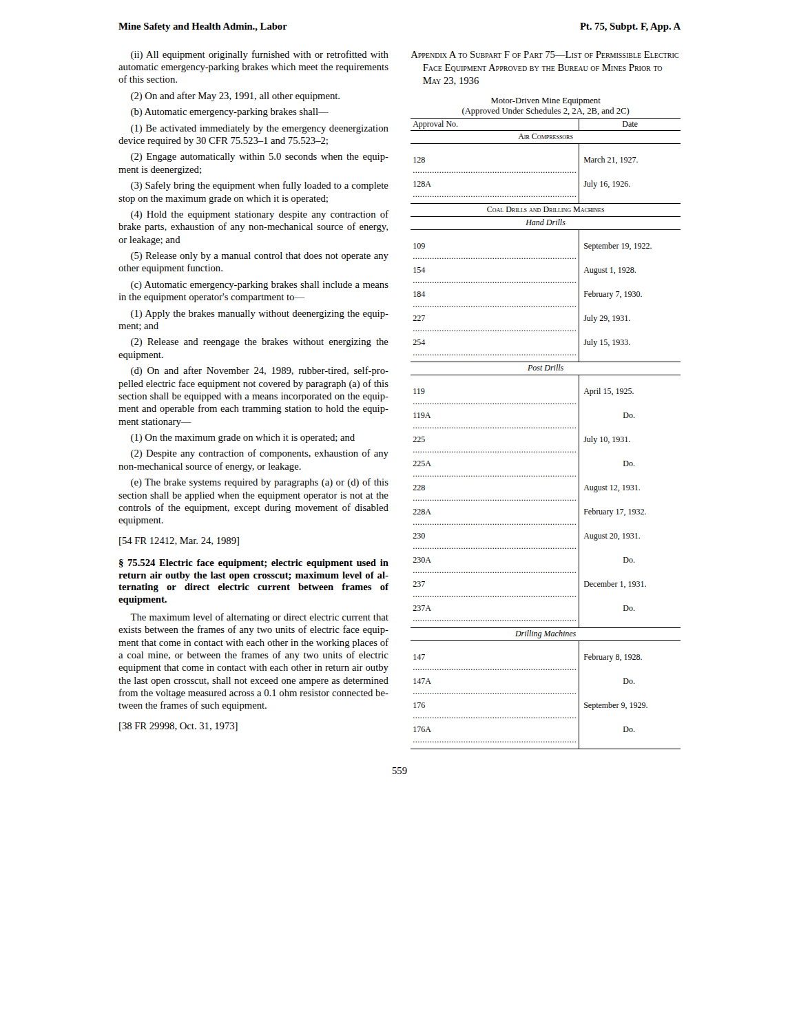Mine Safety and Health Admin., Labor Pt. 75, Subpt. F, App. A
(ii) All equipment originally furnished with or retrofitted with automatic emergency-parking brakes which meet the requirements of this section.
(2) On and after May 23, 1991, all other equipment.
(b) Automatic emergency-parking brakes shall—
(1) Be activated immediately by the emergency deenergization device required by 30 CFR 75.523–1 and 75.523–2;
(2) Engage automatically within 5.0 seconds when the equipment is deenergized;
(3) Safely bring the equipment when fully loaded to a complete stop on the maximum grade on which it is operated;
(4) Hold the equipment stationary despite any contraction of brake parts, exhaustion of any non-mechanical source of energy, or leakage; and
(5) Release only by a manual control that does not operate any other equipment function.
(c) Automatic emergency-parking brakes shall include a means in the equipment operator's compartment to—
(1) Apply the brakes manually without deenergizing the equipment; and
(2) Release and reengage the brakes without energizing the equipment.
(d) On and after November 24, 1989, rubber-tired, self-propelled electric face equipment not covered by paragraph (a) of this section shall be equipped with a means incorporated on the equipment and operable from each tramming station to hold the equipment stationary—
(1) On the maximum grade on which it is operated; and
(2) Despite any contraction of components, exhaustion of any non-mechanical source of energy, or leakage.
(e) The brake systems required by paragraphs (a) or (d) of this section shall be applied when the equipment operator is not at the controls of the equipment, except during movement of disabled equipment.
[54 FR 12412, Mar. 24, 1989]
§ 75.524 Electric face equipment; electric equipment used in return air outby the last open crosscut; maximum level of alternating or direct electric current between frames of equipment.
The maximum level of alternating or direct electric current that exists between the frames of any two units of electric face equipment that come in contact with each other in the working places of a coal mine, or between the frames of any two units of electric equipment that come in contact with each other in return air outby the last open crosscut, shall not exceed one ampere as determined from the voltage measured across a 0.1 ohm resistor connected between the frames of such equipment.
[38 FR 29998, Oct. 31, 1973]
Appendix A to Subpart F of Part 75—List of Permissible Electric Face Equipment Approved by the Bureau of Mines Prior to May 23, 1936
Motor-Driven Mine Equipment
(Approved Under Schedules 2, 2A, 2B, and 2C)
| Approval No. | Date |
| --- | --- |
| Air Compressors |
| 128 | March 21, 1927. |
| 128A | July 16, 1926. |
| Coal Drills and Drilling Machines |
| Hand Drills |
| 109 | September 19, 1922. |
| 154 | August 1, 1928. |
| 184 | February 7, 1930. |
| 227 | July 29, 1931. |
| 254 | July 15, 1933. |
| Post Drills |
| 119 | April 15, 1925. |
| 119A | Do. |
| 225 | July 10, 1931. |
| 225A | Do. |
| 228 | August 12, 1931. |
| 228A | February 17, 1932. |
| 230 | August 20, 1931. |
| 230A | Do. |
| 237 | December 1, 1931. |
| 237A | Do. |
| Drilling Machines |
| 147 | February 8, 1928. |
| 147A | Do. |
| 176 | September 9, 1929. |
| 176A | Do. |
559